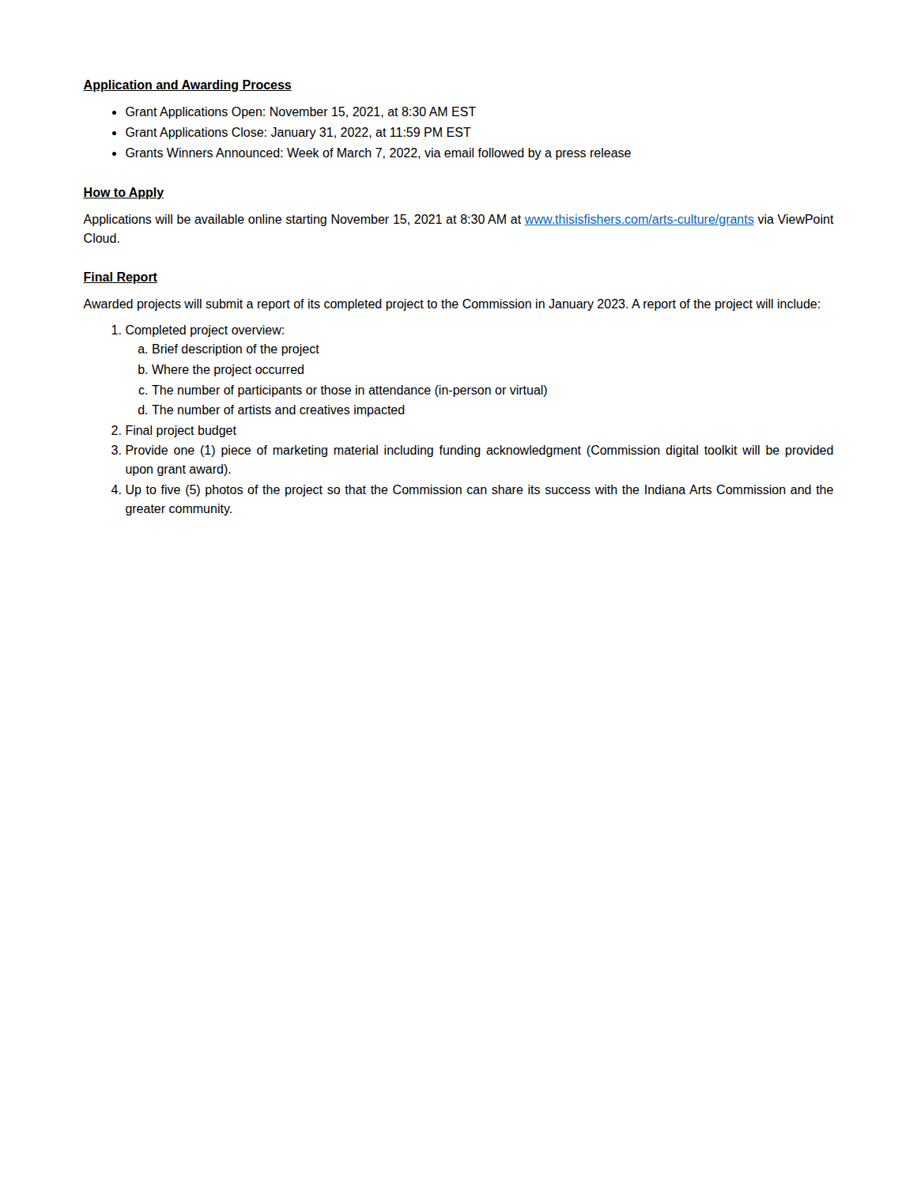Application and Awarding Process
Grant Applications Open: November 15, 2021, at 8:30 AM EST
Grant Applications Close: January 31, 2022, at 11:59 PM EST
Grants Winners Announced: Week of March 7, 2022, via email followed by a press release
How to Apply
Applications will be available online starting November 15, 2021 at 8:30 AM at www.thisisfishers.com/arts-culture/grants via ViewPoint Cloud.
Final Report
Awarded projects will submit a report of its completed project to the Commission in January 2023. A report of the project will include:
Completed project overview:
Brief description of the project
Where the project occurred
The number of participants or those in attendance (in-person or virtual)
The number of artists and creatives impacted
Final project budget
Provide one (1) piece of marketing material including funding acknowledgment (Commission digital toolkit will be provided upon grant award).
Up to five (5) photos of the project so that the Commission can share its success with the Indiana Arts Commission and the greater community.